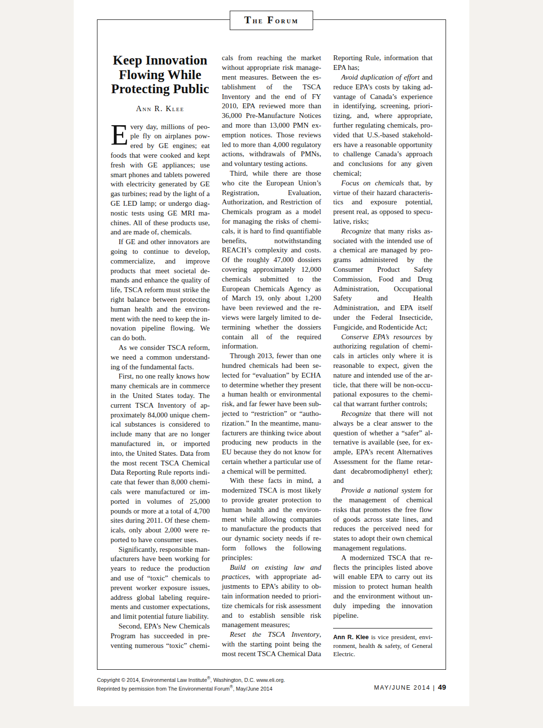The Forum
Keep Innovation Flowing While Protecting Public
Ann R. Klee
Every day, millions of people fly on airplanes powered by GE engines; eat foods that were cooked and kept fresh with GE appliances; use smart phones and tablets powered with electricity generated by GE gas turbines; read by the light of a GE LED lamp; or undergo diagnostic tests using GE MRI machines. All of these products use, and are made of, chemicals.
If GE and other innovators are going to continue to develop, commercialize, and improve products that meet societal demands and enhance the quality of life, TSCA reform must strike the right balance between protecting human health and the environment with the need to keep the innovation pipeline flowing. We can do both.
As we consider TSCA reform, we need a common understanding of the fundamental facts.
First, no one really knows how many chemicals are in commerce in the United States today. The current TSCA Inventory of approximately 84,000 unique chemical substances is considered to include many that are no longer manufactured in, or imported into, the United States. Data from the most recent TSCA Chemical Data Reporting Rule reports indicate that fewer than 8,000 chemicals were manufactured or imported in volumes of 25,000 pounds or more at a total of 4,700 sites during 2011. Of these chemicals, only about 2,000 were reported to have consumer uses.
Significantly, responsible manufacturers have been working for years to reduce the production and use of “toxic” chemicals to prevent worker exposure issues, address global labeling requirements and customer expectations, and limit potential future liability.
Second, EPA’s New Chemicals Program has succeeded in preventing numerous “toxic” chemicals from reaching the market without appropriate risk management measures. Between the establishment of the TSCA Inventory and the end of FY 2010, EPA reviewed more than 36,000 Pre-Manufacture Notices and more than 13,000 PMN exemption notices. Those reviews led to more than 4,000 regulatory actions, withdrawals of PMNs, and voluntary testing actions.
Third, while there are those who cite the European Union’s Registration, Evaluation, Authorization, and Restriction of Chemicals program as a model for managing the risks of chemicals, it is hard to find quantifiable benefits, notwithstanding REACH’s complexity and costs. Of the roughly 47,000 dossiers covering approximately 12,000 chemicals submitted to the European Chemicals Agency as of March 19, only about 1,200 have been reviewed and the reviews were largely limited to determining whether the dossiers contain all of the required information.
Through 2013, fewer than one hundred chemicals had been selected for “evaluation” by ECHA to determine whether they present a human health or environmental risk, and far fewer have been subjected to “restriction” or “authorization.” In the meantime, manufacturers are thinking twice about producing new products in the EU because they do not know for certain whether a particular use of a chemical will be permitted.
With these facts in mind, a modernized TSCA is most likely to provide greater protection to human health and the environment while allowing companies to manufacture the products that our dynamic society needs if reform follows the following principles:
Build on existing law and practices, with appropriate adjustments to EPA’s ability to obtain information needed to prioritize chemicals for risk assessment and to establish sensible risk management measures;
Reset the TSCA Inventory, with the starting point being the most recent TSCA Chemical Data Reporting Rule, information that EPA has;
Avoid duplication of effort and reduce EPA’s costs by taking advantage of Canada’s experience in identifying, screening, prioritizing, and, where appropriate, further regulating chemicals, provided that U.S.-based stakeholders have a reasonable opportunity to challenge Canada’s approach and conclusions for any given chemical;
Focus on chemicals that, by virtue of their hazard characteristics and exposure potential, present real, as opposed to speculative, risks;
Recognize that many risks associated with the intended use of a chemical are managed by programs administered by the Consumer Product Safety Commission, Food and Drug Administration, Occupational Safety and Health Administration, and EPA itself under the Federal Insecticide, Fungicide, and Rodenticide Act;
Conserve EPA’s resources by authorizing regulation of chemicals in articles only where it is reasonable to expect, given the nature and intended use of the article, that there will be non-occupational exposures to the chemical that warrant further controls;
Recognize that there will not always be a clear answer to the question of whether a “safer” alternative is available (see, for example, EPA’s recent Alternatives Assessment for the flame retardant decabromodiphenyl ether); and
Provide a national system for the management of chemical risks that promotes the free flow of goods across state lines, and reduces the perceived need for states to adopt their own chemical management regulations.
A modernized TSCA that reflects the principles listed above will enable EPA to carry out its mission to protect human health and the environment without unduly impeding the innovation pipeline.
Ann R. Klee is vice president, environment, health & safety, of General Electric.
Copyright © 2014, Environmental Law Institute®, Washington, D.C. www.eli.org.
Reprinted by permission from The Environmental Forum®, May/June 2014
MAY/JUNE 2014 | 49